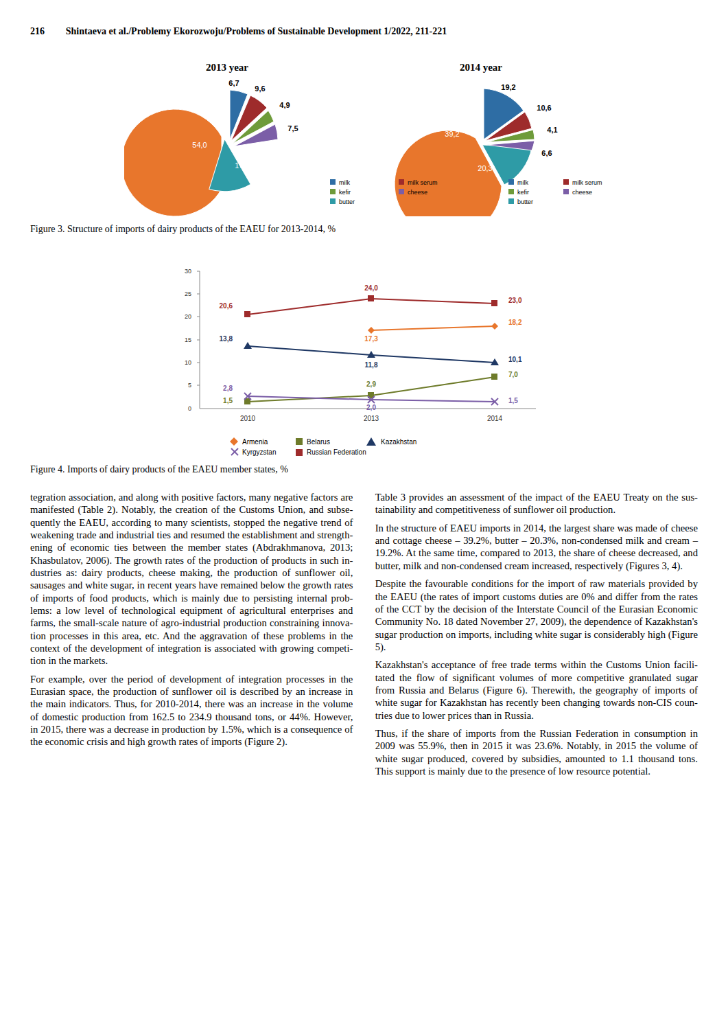216 Shintaeva et al./Problemy Ekorozwoju/Problems of Sustainable Development 1/2022, 211-221
2013 year 2014 year 54,0 6,7 9,6 4,9 7,5 17,3 39,2 19,2 10,6 4,1 6,6 20,3 milk kefir butter milk serum cheese milk kefir butter milk serum cheese
Figure 3. Structure of imports of dairy products of the EAEU for 2013-2014, %
30 25 20 15 10 5 0 2010 2013 2014 20,6 24,0 23,0 17,3 18,2 13,8 11,8 10,1 1,5 2,9 7,0 2,8 2,0 1,5 Armenia Belarus Kazakhstan Kyrgyzstan Russian Federation
Figure 4. Imports of dairy products of the EAEU member states, %
tegration association, and along with positive factors, many negative factors are manifested (Table 2). Notably, the creation of the Customs Union, and subsequently the EAEU, according to many scientists, stopped the negative trend of weakening trade and industrial ties and resumed the establishment and strengthening of economic ties between the member states (Abdrakhmanova, 2013; Khasbulatov, 2006). The growth rates of the production of products in such industries as: dairy products, cheese making, the production of sunflower oil, sausages and white sugar, in recent years have remained below the growth rates of imports of food products, which is mainly due to persisting internal problems: a low level of technological equipment of agricultural enterprises and farms, the small-scale nature of agro-industrial production constraining innovation processes in this area, etc. And the aggravation of these problems in the context of the development of integration is associated with growing competition in the markets.
For example, over the period of development of integration processes in the Eurasian space, the production of sunflower oil is described by an increase in the main indicators. Thus, for 2010-2014, there was an increase in the volume of domestic production from 162.5 to 234.9 thousand tons, or 44%. However, in 2015, there was a decrease in production by 1.5%, which is a consequence of the economic crisis and high growth rates of imports (Figure 2).
Table 3 provides an assessment of the impact of the EAEU Treaty on the sustainability and competitiveness of sunflower oil production.
In the structure of EAEU imports in 2014, the largest share was made of cheese and cottage cheese – 39.2%, butter – 20.3%, non-condensed milk and cream – 19.2%. At the same time, compared to 2013, the share of cheese decreased, and butter, milk and non-condensed cream increased, respectively (Figures 3, 4).
Despite the favourable conditions for the import of raw materials provided by the EAEU (the rates of import customs duties are 0% and differ from the rates of the CCT by the decision of the Interstate Council of the Eurasian Economic Community No. 18 dated November 27, 2009), the dependence of Kazakhstan's sugar production on imports, including white sugar is considerably high (Figure 5).
Kazakhstan's acceptance of free trade terms within the Customs Union facilitated the flow of significant volumes of more competitive granulated sugar from Russia and Belarus (Figure 6). Therewith, the geography of imports of white sugar for Kazakhstan has recently been changing towards non-CIS countries due to lower prices than in Russia.
Thus, if the share of imports from the Russian Federation in consumption in 2009 was 55.9%, then in 2015 it was 23.6%. Notably, in 2015 the volume of white sugar produced, covered by subsidies, amounted to 1.1 thousand tons. This support is mainly due to the presence of low resource potential.